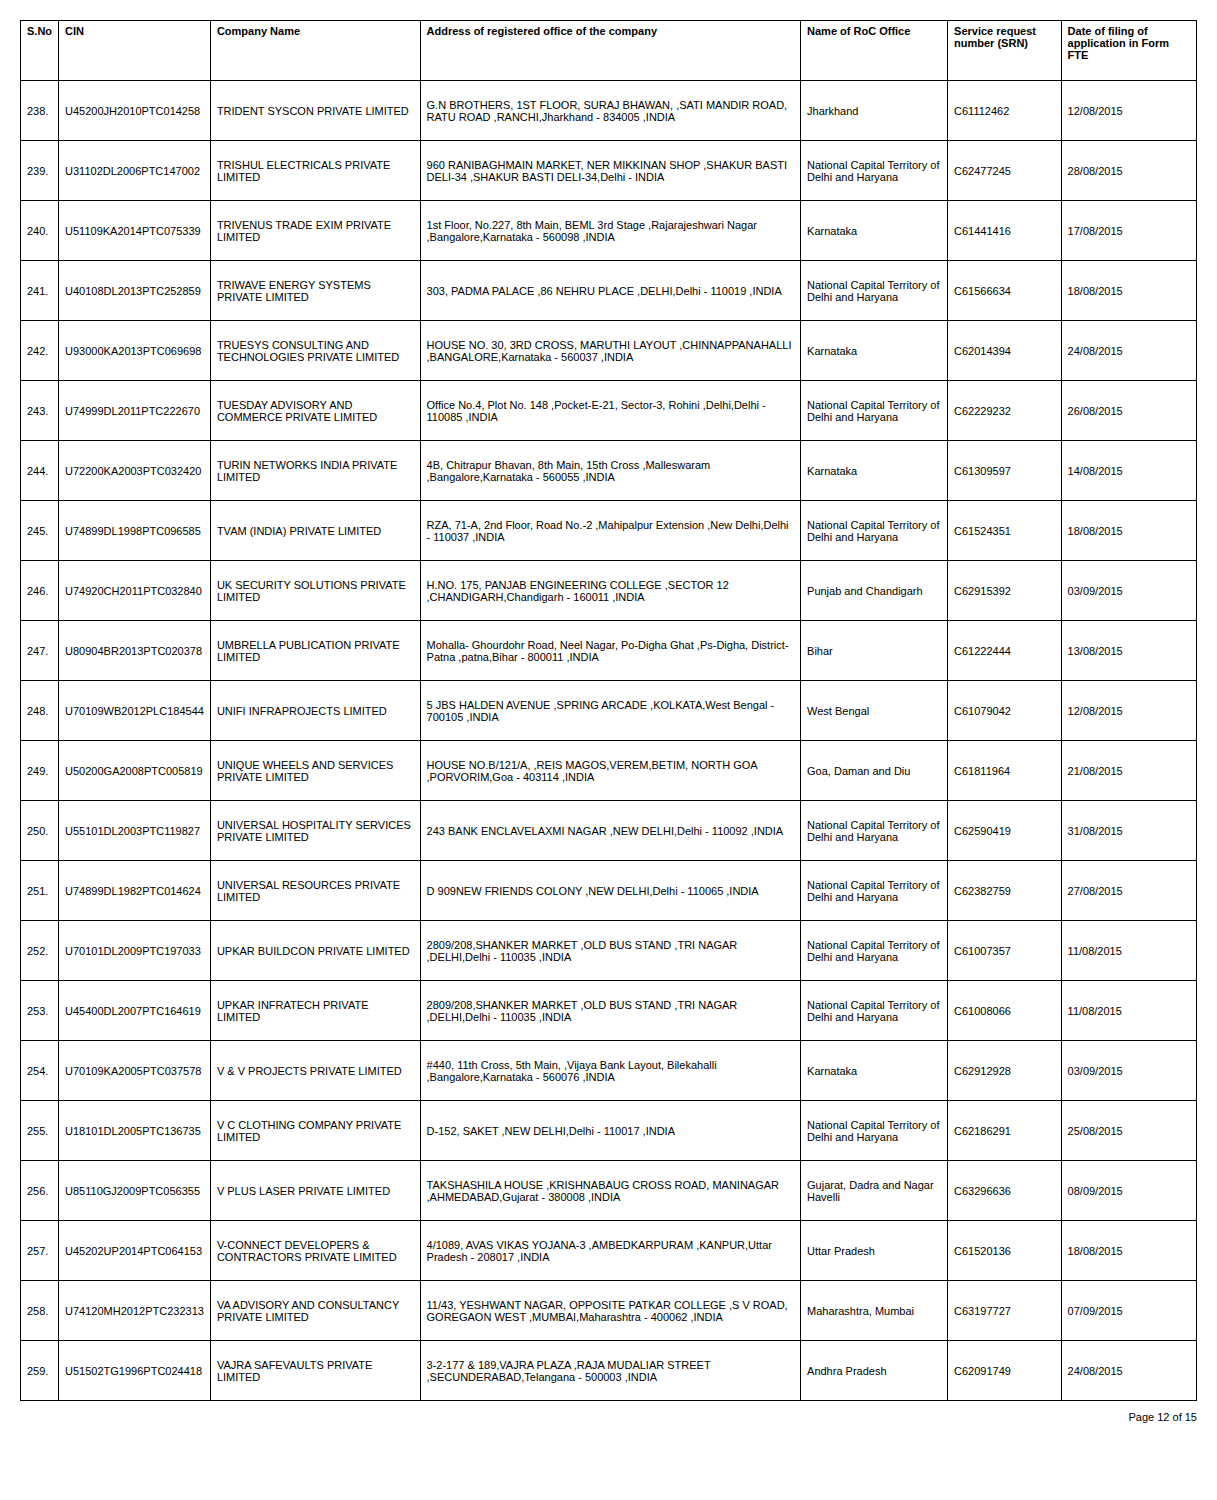| S.No | CIN | Company Name | Address of registered office of the company | Name of RoC Office | Service request number (SRN) | Date of filing of application in Form FTE |
| --- | --- | --- | --- | --- | --- | --- |
| 238. | U45200JH2010PTC014258 | TRIDENT SYSCON PRIVATE LIMITED | G.N BROTHERS, 1ST FLOOR, SURAJ BHAWAN, ,SATI MANDIR ROAD, RATU ROAD ,RANCHI,Jharkhand - 834005 ,INDIA | Jharkhand | C61112462 | 12/08/2015 |
| 239. | U31102DL2006PTC147002 | TRISHUL ELECTRICALS PRIVATE LIMITED | 960 RANIBAGHMAIN MARKET, NER MIKKINAN SHOP ,SHAKUR BASTI DELI-34 ,SHAKUR BASTI DELI-34,Delhi - INDIA | National Capital Territory of Delhi and Haryana | C62477245 | 28/08/2015 |
| 240. | U51109KA2014PTC075339 | TRIVENUS TRADE EXIM PRIVATE LIMITED | 1st Floor, No.227, 8th Main, BEML 3rd Stage ,Rajarajeshwari Nagar ,Bangalore,Karnataka - 560098 ,INDIA | Karnataka | C61441416 | 17/08/2015 |
| 241. | U40108DL2013PTC252859 | TRIWAVE ENERGY SYSTEMS PRIVATE LIMITED | 303, PADMA PALACE ,86 NEHRU PLACE ,DELHI,Delhi - 110019 ,INDIA | National Capital Territory of Delhi and Haryana | C61566634 | 18/08/2015 |
| 242. | U93000KA2013PTC069698 | TRUESYS CONSULTING AND TECHNOLOGIES PRIVATE LIMITED | HOUSE NO. 30, 3RD CROSS, MARUTHI LAYOUT ,CHINNAPPANAHALLI ,BANGALORE,Karnataka - 560037 ,INDIA | Karnataka | C62014394 | 24/08/2015 |
| 243. | U74999DL2011PTC222670 | TUESDAY ADVISORY AND COMMERCE PRIVATE LIMITED | Office No.4, Plot No. 148 ,Pocket-E-21, Sector-3, Rohini ,Delhi,Delhi - 110085 ,INDIA | National Capital Territory of Delhi and Haryana | C62229232 | 26/08/2015 |
| 244. | U72200KA2003PTC032420 | TURIN NETWORKS INDIA PRIVATE LIMITED | 4B, Chitrapur Bhavan, 8th Main, 15th Cross ,Malleswaram ,Bangalore,Karnataka - 560055 ,INDIA | Karnataka | C61309597 | 14/08/2015 |
| 245. | U74899DL1998PTC096585 | TVAM (INDIA) PRIVATE LIMITED | RZA, 71-A, 2nd Floor, Road No.-2 ,Mahipalpur Extension ,New Delhi,Delhi - 110037 ,INDIA | National Capital Territory of Delhi and Haryana | C61524351 | 18/08/2015 |
| 246. | U74920CH2011PTC032840 | UK SECURITY SOLUTIONS PRIVATE LIMITED | H.NO. 175, PANJAB ENGINEERING COLLEGE ,SECTOR 12 ,CHANDIGARH,Chandigarh - 160011 ,INDIA | Punjab and Chandigarh | C62915392 | 03/09/2015 |
| 247. | U80904BR2013PTC020378 | UMBRELLA PUBLICATION PRIVATE LIMITED | Mohalla- Ghourdohr Road, Neel Nagar, Po-Digha Ghat ,Ps-Digha, District-Patna ,patna,Bihar - 800011 ,INDIA | Bihar | C61222444 | 13/08/2015 |
| 248. | U70109WB2012PLC184544 | UNIFI INFRAPROJECTS LIMITED | 5 JBS HALDEN AVENUE ,SPRING ARCADE ,KOLKATA,West Bengal - 700105 ,INDIA | West Bengal | C61079042 | 12/08/2015 |
| 249. | U50200GA2008PTC005819 | UNIQUE WHEELS AND SERVICES PRIVATE LIMITED | HOUSE NO.B/121/A, ,REIS MAGOS,VEREM,BETIM, NORTH GOA ,PORVORIM,Goa - 403114 ,INDIA | Goa, Daman and Diu | C61811964 | 21/08/2015 |
| 250. | U55101DL2003PTC119827 | UNIVERSAL HOSPITALITY SERVICES PRIVATE LIMITED | 243 BANK ENCLAVELAXMI NAGAR ,NEW DELHI,Delhi - 110092 ,INDIA | National Capital Territory of Delhi and Haryana | C62590419 | 31/08/2015 |
| 251. | U74899DL1982PTC014624 | UNIVERSAL RESOURCES PRIVATE LIMITED | D 909NEW FRIENDS COLONY ,NEW DELHI,Delhi - 110065 ,INDIA | National Capital Territory of Delhi and Haryana | C62382759 | 27/08/2015 |
| 252. | U70101DL2009PTC197033 | UPKAR BUILDCON PRIVATE LIMITED | 2809/208,SHANKER MARKET ,OLD BUS STAND ,TRI NAGAR ,DELHI,Delhi - 110035 ,INDIA | National Capital Territory of Delhi and Haryana | C61007357 | 11/08/2015 |
| 253. | U45400DL2007PTC164619 | UPKAR INFRATECH PRIVATE LIMITED | 2809/208,SHANKER MARKET ,OLD BUS STAND ,TRI NAGAR ,DELHI,Delhi - 110035 ,INDIA | National Capital Territory of Delhi and Haryana | C61008066 | 11/08/2015 |
| 254. | U70109KA2005PTC037578 | V & V PROJECTS PRIVATE LIMITED | #440, 11th Cross, 5th Main, ,Vijaya Bank Layout, Bilekahalli ,Bangalore,Karnataka - 560076 ,INDIA | Karnataka | C62912928 | 03/09/2015 |
| 255. | U18101DL2005PTC136735 | V C CLOTHING COMPANY PRIVATE LIMITED | D-152, SAKET ,NEW DELHI,Delhi - 110017 ,INDIA | National Capital Territory of Delhi and Haryana | C62186291 | 25/08/2015 |
| 256. | U85110GJ2009PTC056355 | V PLUS LASER PRIVATE LIMITED | TAKSHASHILA HOUSE ,KRISHNABAUG CROSS ROAD, MANINAGAR ,AHMEDABAD,Gujarat - 380008 ,INDIA | Gujarat, Dadra and Nagar Havelli | C63296636 | 08/09/2015 |
| 257. | U45202UP2014PTC064153 | V-CONNECT DEVELOPERS & CONTRACTORS PRIVATE LIMITED | 4/1089, AVAS VIKAS YOJANA-3 ,AMBEDKARPURAM ,KANPUR,Uttar Pradesh - 208017 ,INDIA | Uttar Pradesh | C61520136 | 18/08/2015 |
| 258. | U74120MH2012PTC232313 | VA ADVISORY AND CONSULTANCY PRIVATE LIMITED | 11/43, YESHWANT NAGAR, OPPOSITE PATKAR COLLEGE ,S V ROAD, GOREGAON WEST ,MUMBAI,Maharashtra - 400062 ,INDIA | Maharashtra, Mumbai | C63197727 | 07/09/2015 |
| 259. | U51502TG1996PTC024418 | VAJRA SAFEVAULTS PRIVATE LIMITED | 3-2-177 & 189,VAJRA PLAZA ,RAJA MUDALIAR STREET ,SECUNDERABAD,Telangana - 500003 ,INDIA | Andhra Pradesh | C62091749 | 24/08/2015 |
Page 12 of 15